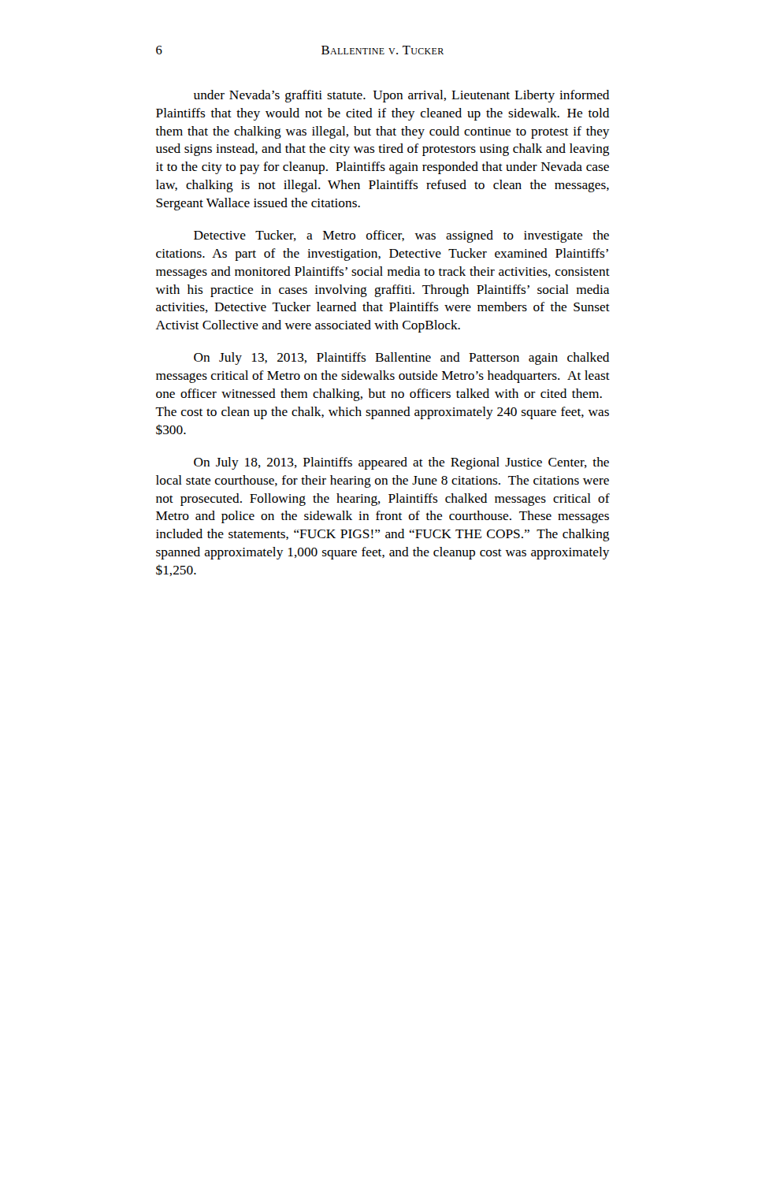6 Ballentine v. Tucker
under Nevada’s graffiti statute. Upon arrival, Lieutenant Liberty informed Plaintiffs that they would not be cited if they cleaned up the sidewalk. He told them that the chalking was illegal, but that they could continue to protest if they used signs instead, and that the city was tired of protestors using chalk and leaving it to the city to pay for cleanup. Plaintiffs again responded that under Nevada case law, chalking is not illegal. When Plaintiffs refused to clean the messages, Sergeant Wallace issued the citations.
Detective Tucker, a Metro officer, was assigned to investigate the citations. As part of the investigation, Detective Tucker examined Plaintiffs’ messages and monitored Plaintiffs’ social media to track their activities, consistent with his practice in cases involving graffiti. Through Plaintiffs’ social media activities, Detective Tucker learned that Plaintiffs were members of the Sunset Activist Collective and were associated with CopBlock.
On July 13, 2013, Plaintiffs Ballentine and Patterson again chalked messages critical of Metro on the sidewalks outside Metro’s headquarters. At least one officer witnessed them chalking, but no officers talked with or cited them. The cost to clean up the chalk, which spanned approximately 240 square feet, was $300.
On July 18, 2013, Plaintiffs appeared at the Regional Justice Center, the local state courthouse, for their hearing on the June 8 citations. The citations were not prosecuted. Following the hearing, Plaintiffs chalked messages critical of Metro and police on the sidewalk in front of the courthouse. These messages included the statements, “FUCK PIGS!” and “FUCK THE COPS.” The chalking spanned approximately 1,000 square feet, and the cleanup cost was approximately $1,250.